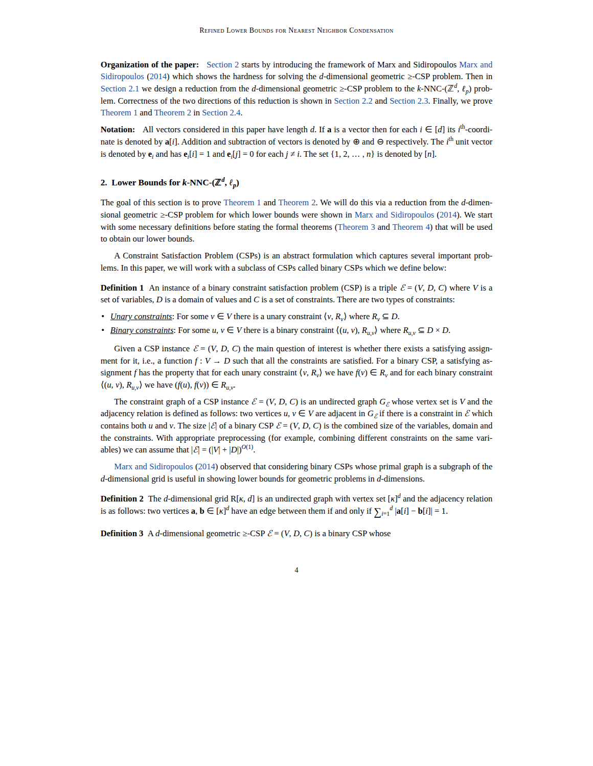Refined Lower Bounds for Nearest Neighbor Condensation
Organization of the paper: Section 2 starts by introducing the framework of Marx and Sidiropoulos Marx and Sidiropoulos (2014) which shows the hardness for solving the d-dimensional geometric ≥-CSP problem. Then in Section 2.1 we design a reduction from the d-dimensional geometric ≥-CSP problem to the k-NNC-(ℤd, ℓp) problem. Correctness of the two directions of this reduction is shown in Section 2.2 and Section 2.3. Finally, we prove Theorem 1 and Theorem 2 in Section 2.4.
Notation: All vectors considered in this paper have length d. If a is a vector then for each i ∈ [d] its ith-coordinate is denoted by a[i]. Addition and subtraction of vectors is denoted by ⊕ and ⊖ respectively. The ith unit vector is denoted by ei and has ei[i] = 1 and ei[j] = 0 for each j ≠ i. The set {1, 2, … , n} is denoted by [n].
2. Lower Bounds for k-NNC-(ℤd, ℓp)
The goal of this section is to prove Theorem 1 and Theorem 2. We will do this via a reduction from the d-dimensional geometric ≥-CSP problem for which lower bounds were shown in Marx and Sidiropoulos (2014). We start with some necessary definitions before stating the formal theorems (Theorem 3 and Theorem 4) that will be used to obtain our lower bounds.
A Constraint Satisfaction Problem (CSPs) is an abstract formulation which captures several important problems. In this paper, we will work with a subclass of CSPs called binary CSPs which we define below:
Definition 1 An instance of a binary constraint satisfaction problem (CSP) is a triple ℰ = (V, D, C) where V is a set of variables, D is a domain of values and C is a set of constraints. There are two types of constraints:
Unary constraints: For some v ∈ V there is a unary constraint ⟨v, Rv⟩ where Rv ⊆ D.
Binary constraints: For some u, v ∈ V there is a binary constraint ⟨(u, v), Ru,v⟩ where Ru,v ⊆ D × D.
Given a CSP instance ℰ = (V, D, C) the main question of interest is whether there exists a satisfying assignment for it, i.e., a function f : V → D such that all the constraints are satisfied. For a binary CSP, a satisfying assignment f has the property that for each unary constraint ⟨v, Rv⟩ we have f(v) ∈ Rv and for each binary constraint ⟨(u, v), Ru,v⟩ we have (f(u), f(v)) ∈ Ru,v.
The constraint graph of a CSP instance ℰ = (V, D, C) is an undirected graph Gℰ whose vertex set is V and the adjacency relation is defined as follows: two vertices u, v ∈ V are adjacent in Gℰ if there is a constraint in ℰ which contains both u and v. The size |ℰ| of a binary CSP ℰ = (V, D, C) is the combined size of the variables, domain and the constraints. With appropriate preprocessing (for example, combining different constraints on the same variables) we can assume that |ℰ| = (|V| + |D|)O(1).
Marx and Sidiropoulos (2014) observed that considering binary CSPs whose primal graph is a subgraph of the d-dimensional grid is useful in showing lower bounds for geometric problems in d-dimensions.
Definition 2 The d-dimensional grid R[κ, d] is an undirected graph with vertex set [κ]d and the adjacency relation is as follows: two vertices a, b ∈ [κ]d have an edge between them if and only if ∑i=1d |a[i] − b[i]| = 1.
Definition 3 A d-dimensional geometric ≥-CSP ℰ = (V, D, C) is a binary CSP whose
4